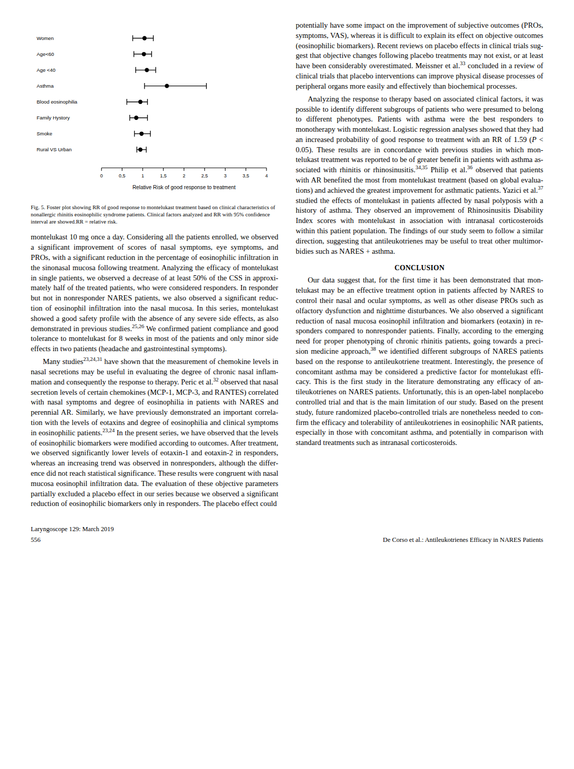0 0,5 1 1,5 2 2,5 3 3,5 4 Relative Risk of good response to treatment Women Age<60 Age <40 Asthma Blood eosinophilia Family Hystory Smoke Rural VS Urban
Fig. 5. Foster plot showing RR of good response to montelukast treatment based on clinical characteristics of nonallergic rhinitis eosinophilic syndrome patients. Clinical factors analyzed and RR with 95% confidence interval are showed.RR = relative risk.
montelukast 10 mg once a day. Considering all the patients enrolled, we observed a significant improvement of scores of nasal symptoms, eye symptoms, and PROs, with a significant reduction in the percentage of eosinophilic infiltration in the sinonasal mucosa following treatment. Analyzing the efficacy of montelukast in single patients, we observed a decrease of at least 50% of the CSS in approximately half of the treated patients, who were considered responders. In responder but not in nonresponder NARES patients, we also observed a significant reduction of eosinophil infiltration into the nasal mucosa. In this series, montelukast showed a good safety profile with the absence of any severe side effects, as also demonstrated in previous studies.25,26 We confirmed patient compliance and good tolerance to montelukast for 8 weeks in most of the patients and only minor side effects in two patients (headache and gastrointestinal symptoms).
Many studies23,24,31 have shown that the measurement of chemokine levels in nasal secretions may be useful in evaluating the degree of chronic nasal inflammation and consequently the response to therapy. Peric et al.32 observed that nasal secretion levels of certain chemokines (MCP-1, MCP-3, and RANTES) correlated with nasal symptoms and degree of eosinophilia in patients with NARES and perennial AR. Similarly, we have previously demonstrated an important correlation with the levels of eotaxins and degree of eosinophilia and clinical symptoms in eosinophilic patients.23,24 In the present series, we have observed that the levels of eosinophilic biomarkers were modified according to outcomes. After treatment, we observed significantly lower levels of eotaxin-1 and eotaxin-2 in responders, whereas an increasing trend was observed in nonresponders, although the difference did not reach statistical significance. These results were congruent with nasal mucosa eosinophil infiltration data. The evaluation of these objective parameters partially excluded a placebo effect in our series because we observed a significant reduction of eosinophilic biomarkers only in responders. The placebo effect could
potentially have some impact on the improvement of subjective outcomes (PROs, symptoms, VAS), whereas it is difficult to explain its effect on objective outcomes (eosinophilic biomarkers). Recent reviews on placebo effects in clinical trials suggest that objective changes following placebo treatments may not exist, or at least have been considerably overestimated. Meissner et al.33 concluded in a review of clinical trials that placebo interventions can improve physical disease processes of peripheral organs more easily and effectively than biochemical processes.
Analyzing the response to therapy based on associated clinical factors, it was possible to identify different subgroups of patients who were presumed to belong to different phenotypes. Patients with asthma were the best responders to monotherapy with montelukast. Logistic regression analyses showed that they had an increased probability of good response to treatment with an RR of 1.59 (P < 0.05). These results are in concordance with previous studies in which montelukast treatment was reported to be of greater benefit in patients with asthma associated with rhinitis or rhinosinusitis.34,35 Philip et al.36 observed that patients with AR benefited the most from montelukast treatment (based on global evaluations) and achieved the greatest improvement for asthmatic patients. Yazici et al.37 studied the effects of montelukast in patients affected by nasal polyposis with a history of asthma. They observed an improvement of Rhinosinusitis Disability Index scores with montelukast in association with intranasal corticosteroids within this patient population. The findings of our study seem to follow a similar direction, suggesting that antileukotrienes may be useful to treat other multimorbidies such as NARES + asthma.
CONCLUSION
Our data suggest that, for the first time it has been demonstrated that montelukast may be an effective treatment option in patients affected by NARES to control their nasal and ocular symptoms, as well as other disease PROs such as olfactory dysfunction and nighttime disturbances. We also observed a significant reduction of nasal mucosa eosinophil infiltration and biomarkers (eotaxin) in responders compared to nonresponder patients. Finally, according to the emerging need for proper phenotyping of chronic rhinitis patients, going towards a precision medicine approach,38 we identified different subgroups of NARES patients based on the response to antileukotriene treatment. Interestingly, the presence of concomitant asthma may be considered a predictive factor for montelukast efficacy. This is the first study in the literature demonstrating any efficacy of antileukotrienes on NARES patients. Unfortunatly, this is an open-label nonplacebo controlled trial and that is the main limitation of our study. Based on the present study, future randomized placebo-controlled trials are nonetheless needed to confirm the efficacy and tolerability of antileukotrienes in eosinophilic NAR patients, especially in those with concomitant asthma, and potentially in comparison with standard treatments such as intranasal corticosteroids.
Laryngoscope 129: March 2019
556
De Corso et al.: Antileukotrienes Efficacy in NARES Patients